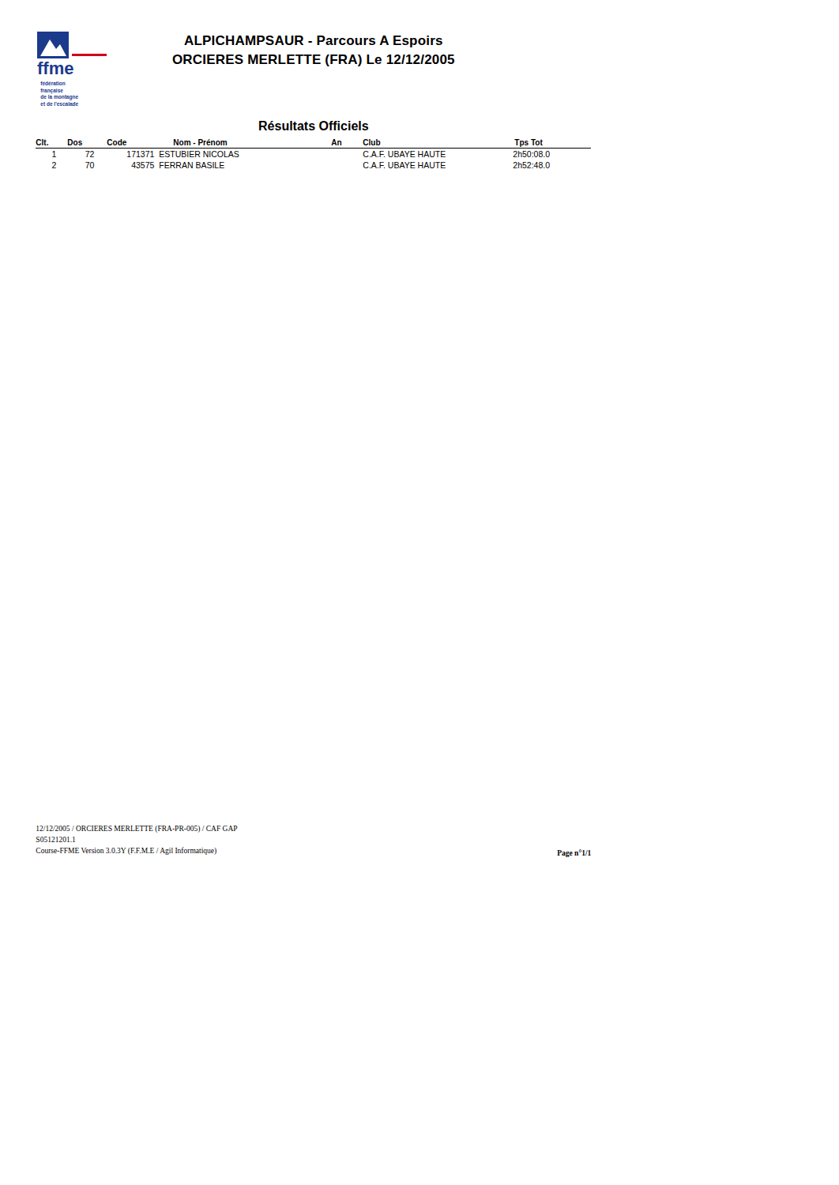ffme
fédération
française
de la montagne
et de l'escalade
ALPICHAMPSAUR - Parcours A Espoirs
ORCIERES MERLETTE (FRA) Le 12/12/2005
Résultats Officiels
| Clt. | Dos | Code | Nom - Prénom | An | Club | Tps Tot | |
| --- | --- | --- | --- | --- | --- | --- | --- |
| 1 | 72 | 171371 | ESTUBIER NICOLAS | | C.A.F. UBAYE HAUTE | 2h50:08.0 | |
| 2 | 70 | 43575 | FERRAN BASILE | | C.A.F. UBAYE HAUTE | 2h52:48.0 | |
12/12/2005 / ORCIERES MERLETTE (FRA-PR-005) / CAF GAP
S05121201.1
Course-FFME Version 3.0.3Y (F.F.M.E / Agil Informatique)
Page n°1/1